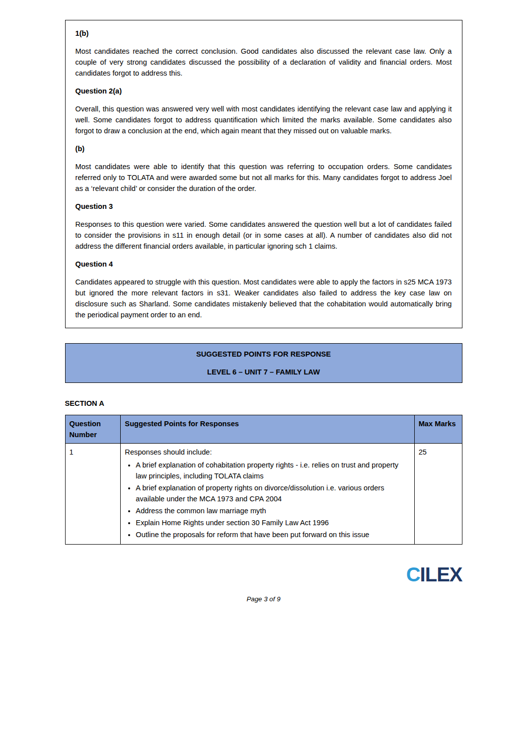1(b)
Most candidates reached the correct conclusion. Good candidates also discussed the relevant case law. Only a couple of very strong candidates discussed the possibility of a declaration of validity and financial orders. Most candidates forgot to address this.
Question 2(a)
Overall, this question was answered very well with most candidates identifying the relevant case law and applying it well. Some candidates forgot to address quantification which limited the marks available. Some candidates also forgot to draw a conclusion at the end, which again meant that they missed out on valuable marks.
(b)
Most candidates were able to identify that this question was referring to occupation orders. Some candidates referred only to TOLATA and were awarded some but not all marks for this. Many candidates forgot to address Joel as a ‘relevant child’ or consider the duration of the order.
Question 3
Responses to this question were varied. Some candidates answered the question well but a lot of candidates failed to consider the provisions in s11 in enough detail (or in some cases at all). A number of candidates also did not address the different financial orders available, in particular ignoring sch 1 claims.
Question 4
Candidates appeared to struggle with this question. Most candidates were able to apply the factors in s25 MCA 1973 but ignored the more relevant factors in s31. Weaker candidates also failed to address the key case law on disclosure such as Sharland. Some candidates mistakenly believed that the cohabitation would automatically bring the periodical payment order to an end.
SUGGESTED POINTS FOR RESPONSE
LEVEL 6 – UNIT 7 – FAMILY LAW
SECTION A
| Question Number | Suggested Points for Responses | Max Marks |
| --- | --- | --- |
| 1 | Responses should include: A brief explanation of cohabitation property rights - i.e. relies on trust and property law principles, including TOLATA claims A brief explanation of property rights on divorce/dissolution i.e. various orders available under the MCA 1973 and CPA 2004 Address the common law marriage myth Explain Home Rights under section 30 Family Law Act 1996 Outline the proposals for reform that have been put forward on this issue | 25 |
CILEX
Page 3 of 9